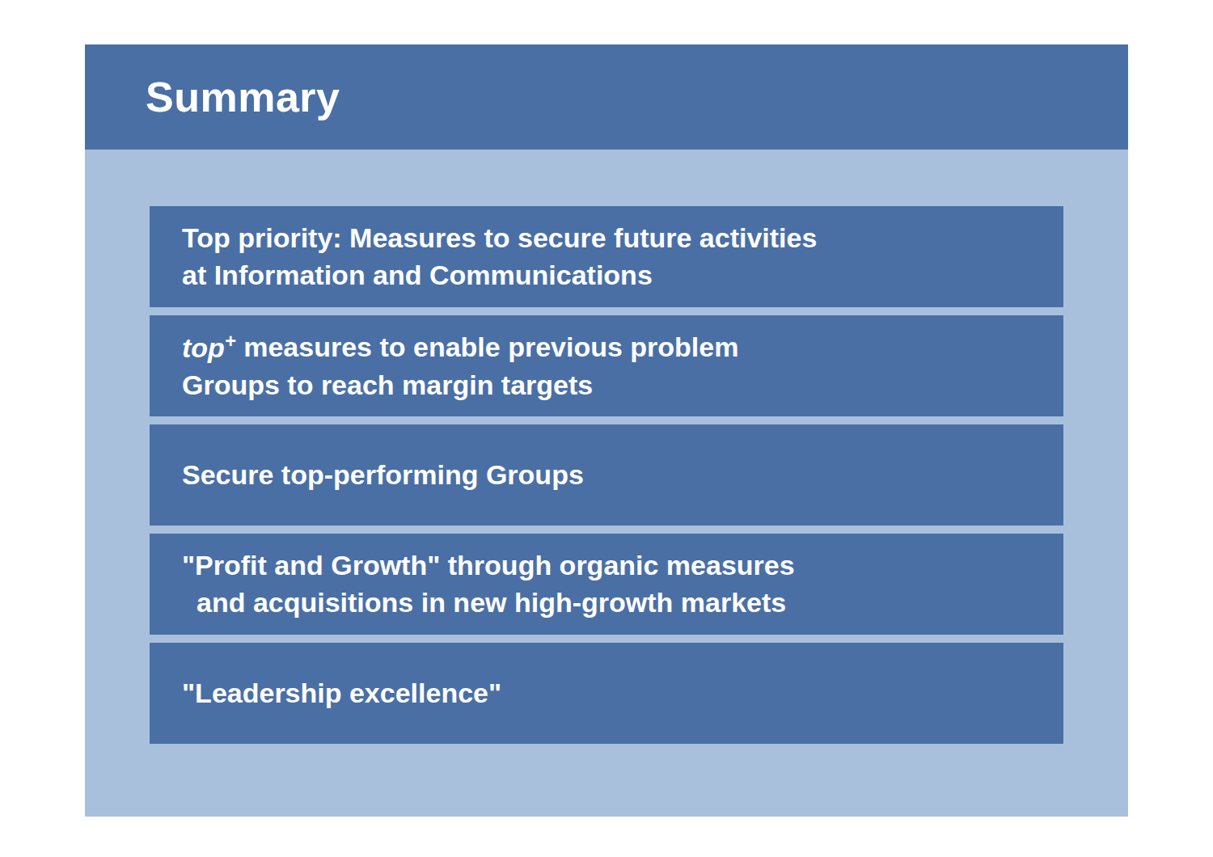Summary
Top priority: Measures to secure future activities
at Information and Communications
top+ measures to enable previous problem
Groups to reach margin targets
Secure top-performing Groups
"Profit and Growth" through organic measures
and acquisitions in new high-growth markets
"Leadership excellence"